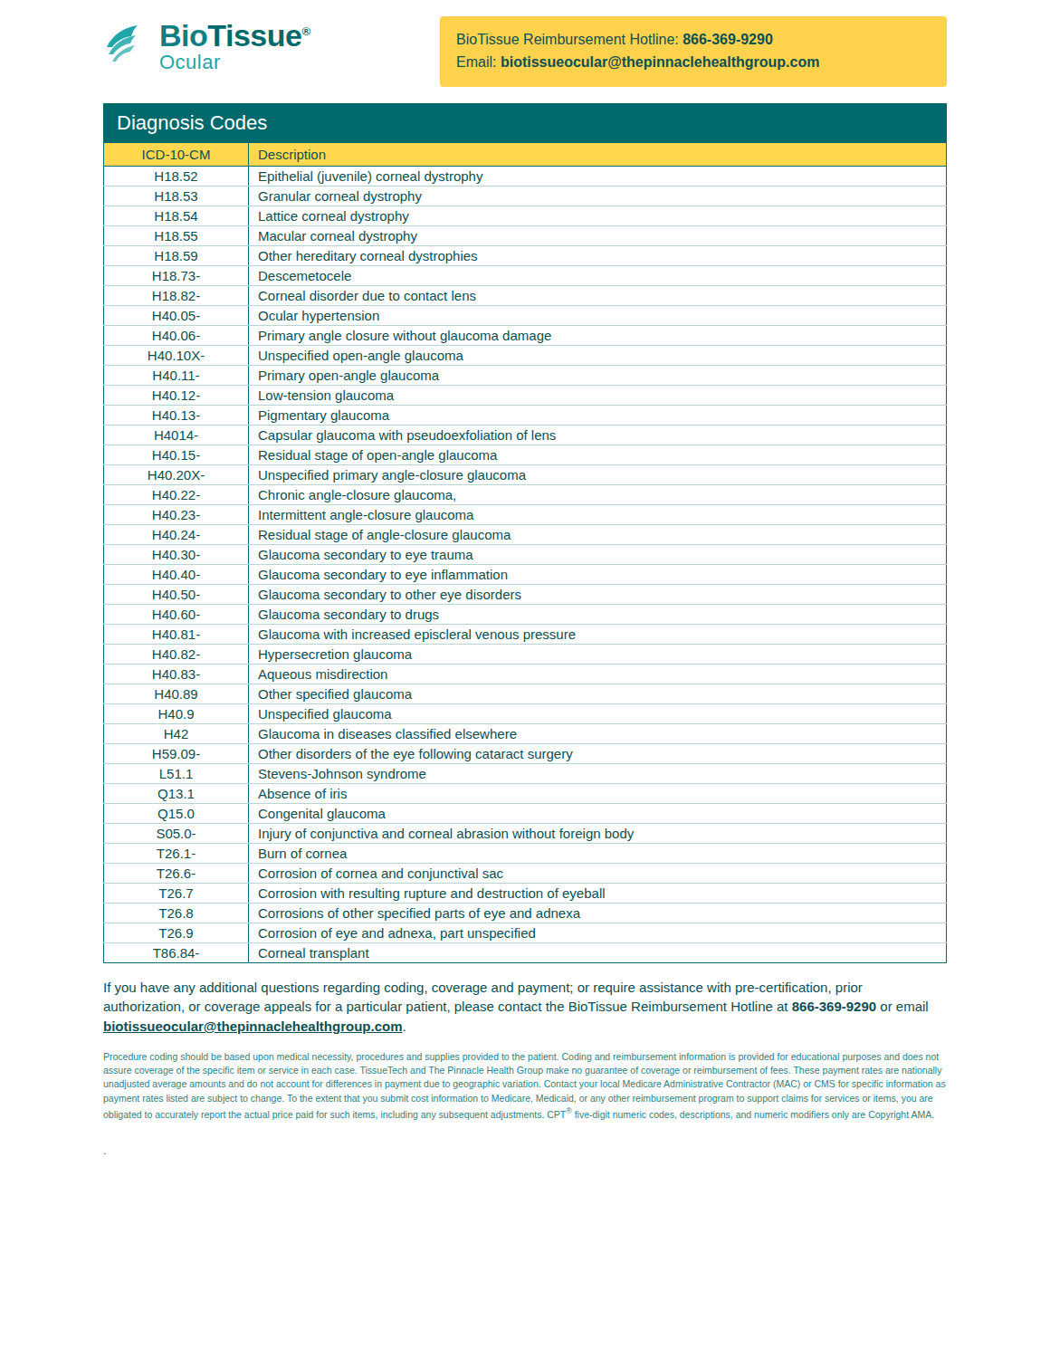Bio Tissue®
Ocular
BioTissue Reimbursement Hotline: 866-369-9290
Email: biotissueocular@thepinnaclehealthgroup.com
Diagnosis Codes
| ICD-10-CM | Description |
| --- | --- |
| H18.52 | Epithelial (juvenile) corneal dystrophy |
| H18.53 | Granular corneal dystrophy |
| H18.54 | Lattice corneal dystrophy |
| H18.55 | Macular corneal dystrophy |
| H18.59 | Other hereditary corneal dystrophies |
| H18.73- | Descemetocele |
| H18.82- | Corneal disorder due to contact lens |
| H40.05- | Ocular hypertension |
| H40.06- | Primary angle closure without glaucoma damage |
| H40.10X- | Unspecified open-angle glaucoma |
| H40.11- | Primary open-angle glaucoma |
| H40.12- | Low-tension glaucoma |
| H40.13- | Pigmentary glaucoma |
| H4014- | Capsular glaucoma with pseudoexfoliation of lens |
| H40.15- | Residual stage of open-angle glaucoma |
| H40.20X- | Unspecified primary angle-closure glaucoma |
| H40.22- | Chronic angle-closure glaucoma, |
| H40.23- | Intermittent angle-closure glaucoma |
| H40.24- | Residual stage of angle-closure glaucoma |
| H40.30- | Glaucoma secondary to eye trauma |
| H40.40- | Glaucoma secondary to eye inflammation |
| H40.50- | Glaucoma secondary to other eye disorders |
| H40.60- | Glaucoma secondary to drugs |
| H40.81- | Glaucoma with increased episcleral venous pressure |
| H40.82- | Hypersecretion glaucoma |
| H40.83- | Aqueous misdirection |
| H40.89 | Other specified glaucoma |
| H40.9 | Unspecified glaucoma |
| H42 | Glaucoma in diseases classified elsewhere |
| H59.09- | Other disorders of the eye following cataract surgery |
| L51.1 | Stevens-Johnson syndrome |
| Q13.1 | Absence of iris |
| Q15.0 | Congenital glaucoma |
| S05.0- | Injury of conjunctiva and corneal abrasion without foreign body |
| T26.1- | Burn of cornea |
| T26.6- | Corrosion of cornea and conjunctival sac |
| T26.7 | Corrosion with resulting rupture and destruction of eyeball |
| T26.8 | Corrosions of other specified parts of eye and adnexa |
| T26.9 | Corrosion of eye and adnexa, part unspecified |
| T86.84- | Corneal transplant |
If you have any additional questions regarding coding, coverage and payment; or require assistance with pre-certification, prior authorization, or coverage appeals for a particular patient, please contact the BioTissue Reimbursement Hotline at 866-369-9290 or email biotissueocular@thepinnaclehealthgroup.com.
Procedure coding should be based upon medical necessity, procedures and supplies provided to the patient. Coding and reimbursement information is provided for educational purposes and does not assure coverage of the specific item or service in each case. TissueTech and The Pinnacle Health Group make no guarantee of coverage or reimbursement of fees. These payment rates are nationally unadjusted average amounts and do not account for differences in payment due to geographic variation. Contact your local Medicare Administrative Contractor (MAC) or CMS for specific information as payment rates listed are subject to change. To the extent that you submit cost information to Medicare, Medicaid, or any other reimbursement program to support claims for services or items, you are obligated to accurately report the actual price paid for such items, including any subsequent adjustments. CPT® five-digit numeric codes, descriptions, and numeric modifiers only are Copyright AMA.
.